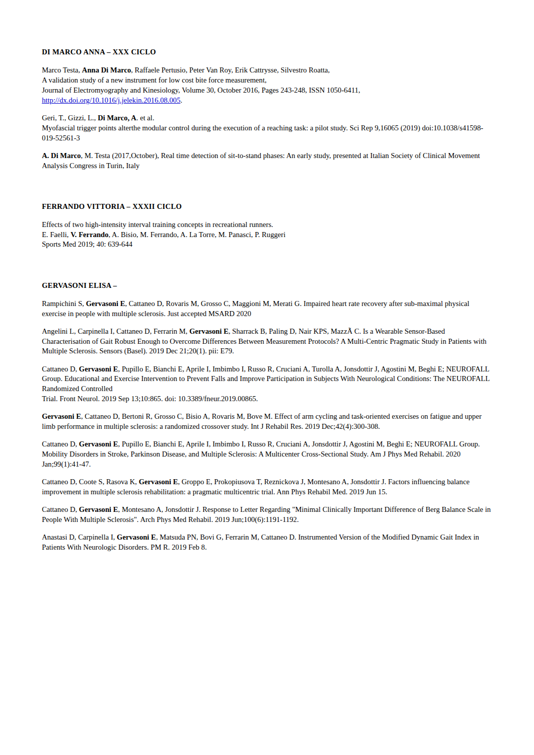DI MARCO ANNA – XXX CICLO
Marco Testa, Anna Di Marco, Raffaele Pertusio, Peter Van Roy, Erik Cattrysse, Silvestro Roatta,
A validation study of a new instrument for low cost bite force measurement,
Journal of Electromyography and Kinesiology, Volume 30, October 2016, Pages 243-248, ISSN 1050-6411,
http://dx.doi.org/10.1016/j.jelekin.2016.08.005.
Geri, T., Gizzi, L., Di Marco, A. et al.
Myofascial trigger points alterthe modular control during the execution of a reaching task: a pilot study. Sci Rep 9,16065 (2019) doi:10.1038/s41598-019-52561-3
A. Di Marco, M. Testa (2017,October), Real time detection of sit-to-stand phases: An early study, presented at Italian Society of Clinical Movement Analysis Congress in Turin, Italy
FERRANDO VITTORIA – XXXII CICLO
Effects of two high-intensity interval training concepts in recreational runners.
E. Faelli, V. Ferrando, A. Bisio, M. Ferrando, A. La Torre, M. Panasci, P. Ruggeri
Sports Med 2019; 40: 639-644
GERVASONI ELISA –
Rampichini S, Gervasoni E, Cattaneo D, Rovaris M, Grosso C, Maggioni M, Merati G. Impaired heart rate recovery after sub-maximal physical exercise in people with multiple sclerosis. Just accepted MSARD 2020
Angelini L, Carpinella I, Cattaneo D, Ferrarin M, Gervasoni E, Sharrack B, Paling D, Nair KPS, MazzÃ C. Is a Wearable Sensor-Based Characterisation of Gait Robust Enough to Overcome Differences Between Measurement Protocols? A Multi-Centric Pragmatic Study in Patients with Multiple Sclerosis. Sensors (Basel). 2019 Dec 21;20(1). pii: E79.
Cattaneo D, Gervasoni E, Pupillo E, Bianchi E, Aprile I, Imbimbo I, Russo R, Cruciani A, Turolla A, Jonsdottir J, Agostini M, Beghi E; NEUROFALL Group. Educational and Exercise Intervention to Prevent Falls and Improve Participation in Subjects With Neurological Conditions: The NEUROFALL Randomized Controlled
Trial. Front Neurol. 2019 Sep 13;10:865. doi: 10.3389/fneur.2019.00865.
Gervasoni E, Cattaneo D, Bertoni R, Grosso C, Bisio A, Rovaris M, Bove M. Effect of arm cycling and task-oriented exercises on fatigue and upper limb performance in multiple sclerosis: a randomized crossover study. Int J Rehabil Res. 2019 Dec;42(4):300-308.
Cattaneo D, Gervasoni E, Pupillo E, Bianchi E, Aprile I, Imbimbo I, Russo R, Cruciani A, Jonsdottir J, Agostini M, Beghi E; NEUROFALL Group. Mobility Disorders in Stroke, Parkinson Disease, and Multiple Sclerosis: A Multicenter Cross-Sectional Study. Am J Phys Med Rehabil. 2020 Jan;99(1):41-47.
Cattaneo D, Coote S, Rasova K, Gervasoni E, Groppo E, Prokopiusova T, Reznickova J, Montesano A, Jonsdottir J. Factors influencing balance improvement in multiple sclerosis rehabilitation: a pragmatic multicentric trial. Ann Phys Rehabil Med. 2019 Jun 15.
Cattaneo D, Gervasoni E, Montesano A, Jonsdottir J. Response to Letter Regarding "Minimal Clinically Important Difference of Berg Balance Scale in People With Multiple Sclerosis". Arch Phys Med Rehabil. 2019 Jun;100(6):1191-1192.
Anastasi D, Carpinella I, Gervasoni E, Matsuda PN, Bovi G, Ferrarin M, Cattaneo D. Instrumented Version of the Modified Dynamic Gait Index in Patients With Neurologic Disorders. PM R. 2019 Feb 8.